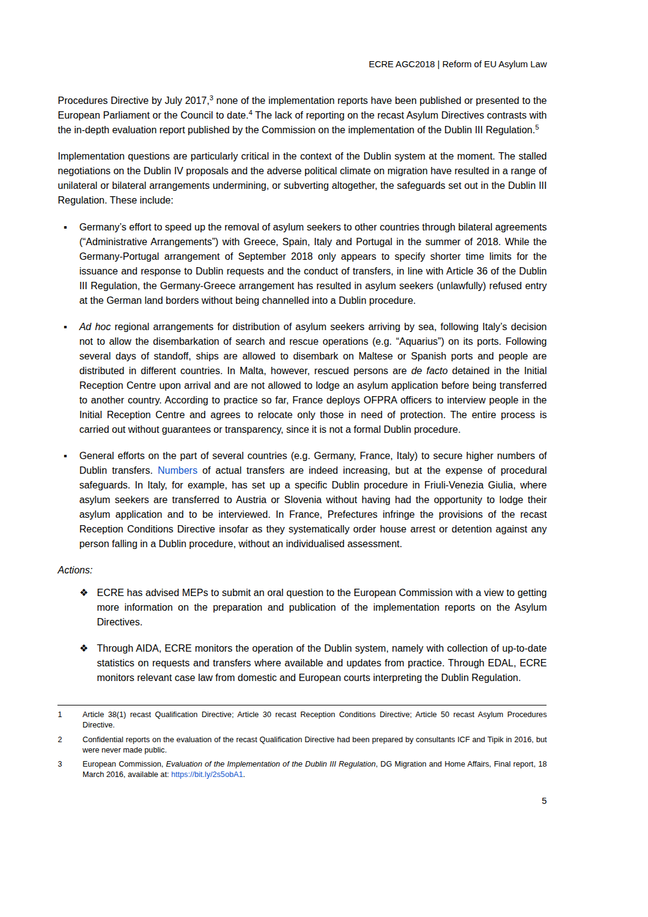ECRE AGC2018 | Reform of EU Asylum Law
Procedures Directive by July 2017,3 none of the implementation reports have been published or presented to the European Parliament or the Council to date.4 The lack of reporting on the recast Asylum Directives contrasts with the in-depth evaluation report published by the Commission on the implementation of the Dublin III Regulation.5
Implementation questions are particularly critical in the context of the Dublin system at the moment. The stalled negotiations on the Dublin IV proposals and the adverse political climate on migration have resulted in a range of unilateral or bilateral arrangements undermining, or subverting altogether, the safeguards set out in the Dublin III Regulation. These include:
Germany’s effort to speed up the removal of asylum seekers to other countries through bilateral agreements (“Administrative Arrangements”) with Greece, Spain, Italy and Portugal in the summer of 2018. While the Germany-Portugal arrangement of September 2018 only appears to specify shorter time limits for the issuance and response to Dublin requests and the conduct of transfers, in line with Article 36 of the Dublin III Regulation, the Germany-Greece arrangement has resulted in asylum seekers (unlawfully) refused entry at the German land borders without being channelled into a Dublin procedure.
Ad hoc regional arrangements for distribution of asylum seekers arriving by sea, following Italy’s decision not to allow the disembarkation of search and rescue operations (e.g. “Aquarius”) on its ports. Following several days of standoff, ships are allowed to disembark on Maltese or Spanish ports and people are distributed in different countries. In Malta, however, rescued persons are de facto detained in the Initial Reception Centre upon arrival and are not allowed to lodge an asylum application before being transferred to another country. According to practice so far, France deploys OFPRA officers to interview people in the Initial Reception Centre and agrees to relocate only those in need of protection. The entire process is carried out without guarantees or transparency, since it is not a formal Dublin procedure.
General efforts on the part of several countries (e.g. Germany, France, Italy) to secure higher numbers of Dublin transfers. Numbers of actual transfers are indeed increasing, but at the expense of procedural safeguards. In Italy, for example, has set up a specific Dublin procedure in Friuli-Venezia Giulia, where asylum seekers are transferred to Austria or Slovenia without having had the opportunity to lodge their asylum application and to be interviewed. In France, Prefectures infringe the provisions of the recast Reception Conditions Directive insofar as they systematically order house arrest or detention against any person falling in a Dublin procedure, without an individualised assessment.
Actions:
ECRE has advised MEPs to submit an oral question to the European Commission with a view to getting more information on the preparation and publication of the implementation reports on the Asylum Directives.
Through AIDA, ECRE monitors the operation of the Dublin system, namely with collection of up-to-date statistics on requests and transfers where available and updates from practice. Through EDAL, ECRE monitors relevant case law from domestic and European courts interpreting the Dublin Regulation.
Article 38(1) recast Qualification Directive; Article 30 recast Reception Conditions Directive; Article 50 recast Asylum Procedures Directive.
Confidential reports on the evaluation of the recast Qualification Directive had been prepared by consultants ICF and Tipik in 2016, but were never made public.
European Commission, Evaluation of the Implementation of the Dublin III Regulation, DG Migration and Home Affairs, Final report, 18 March 2016, available at: https://bit.ly/2s5obA1.
5